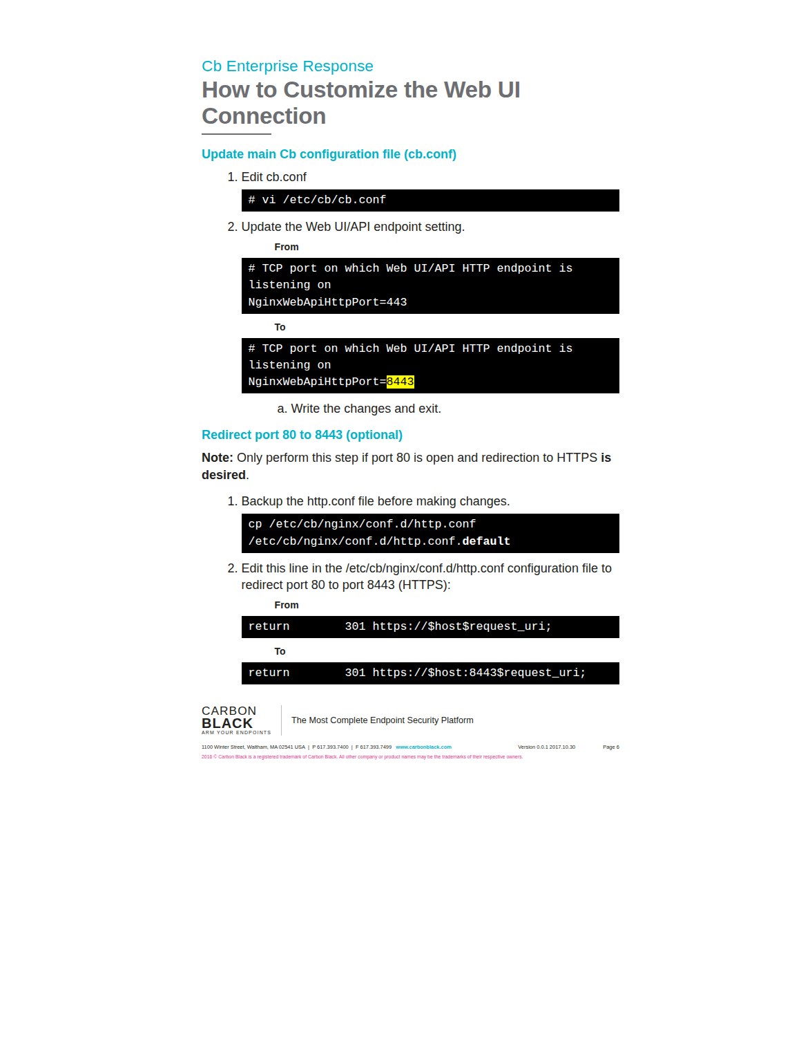Cb Enterprise Response
How to Customize the Web UI Connection
Update main Cb configuration file (cb.conf)
Edit cb.conf
# vi /etc/cb/cb.conf
Update the Web UI/API endpoint setting.
From
# TCP port on which Web UI/API HTTP endpoint is listening on NginxWebApiHttpPort=443
To
# TCP port on which Web UI/API HTTP endpoint is listening on NginxWebApiHttpPort=8443
Write the changes and exit.
Redirect port 80 to 8443 (optional)
Note: Only perform this step if port 80 is open and redirection to HTTPS is desired.
Backup the http.conf file before making changes.
cp /etc/cb/nginx/conf.d/http.conf /etc/cb/nginx/conf.d/http.conf.default
Edit this line in the /etc/cb/nginx/conf.d/http.conf configuration file to redirect port 80 to port 8443 (HTTPS):
From
return 301 https://$host$request_uri;
To
return 301 https://$host:8443$request_uri;
CARBON BLACK ARM YOUR ENDPOINTS The Most Complete Endpoint Security Platform
1100 Winter Street, Waltham, MA 02541 USA | P 617.393.7400 | F 617.393.7499 www.carbonblack.com Version 0.0.1 2017.10.30 Page 6
2016 © Carbon Black is a registered trademark of Carbon Black. All other company or product names may be the trademarks of their respective owners.